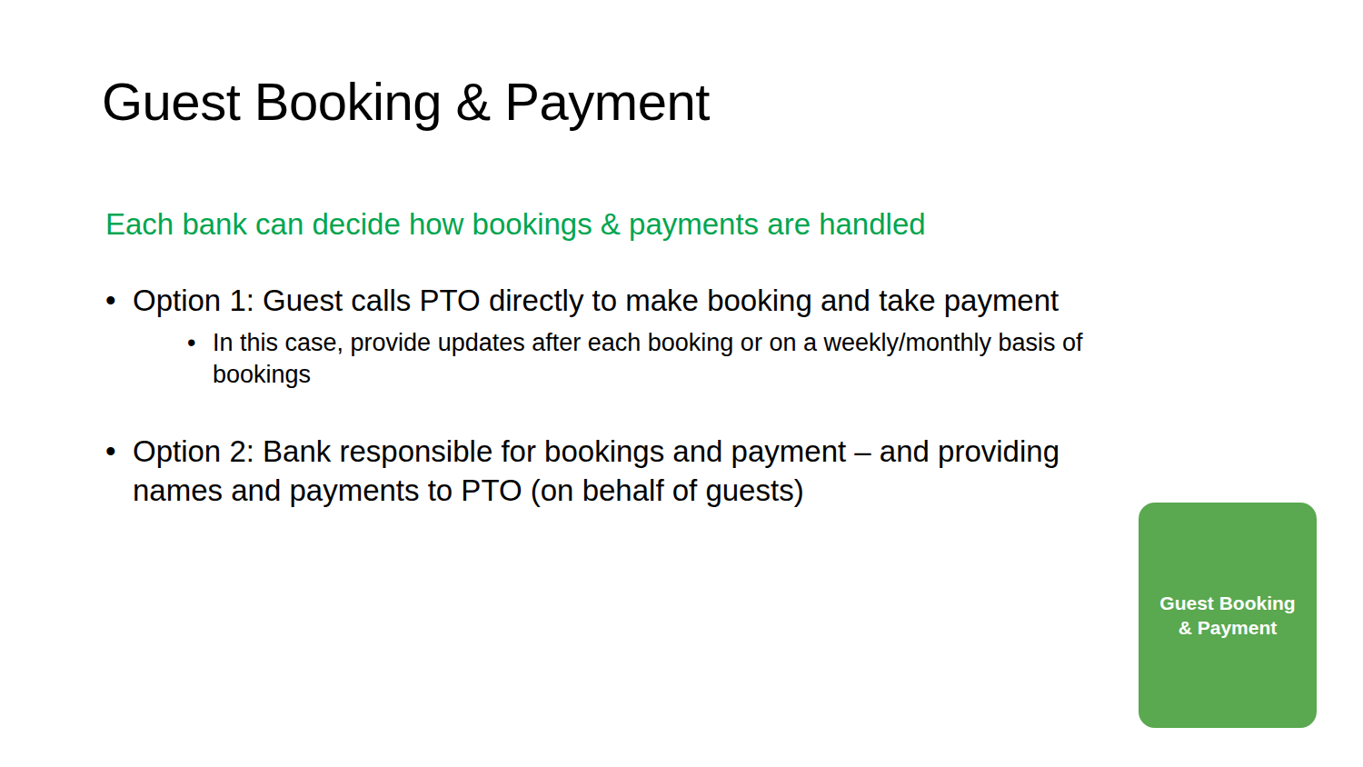Guest Booking & Payment
Each bank can decide how bookings & payments are handled
Option 1: Guest calls PTO directly to make booking and take payment
In this case, provide updates after each booking or on a weekly/monthly basis of bookings
Option 2: Bank responsible for bookings and payment – and providing names and payments to PTO (on behalf of guests)
Guest Booking
& Payment